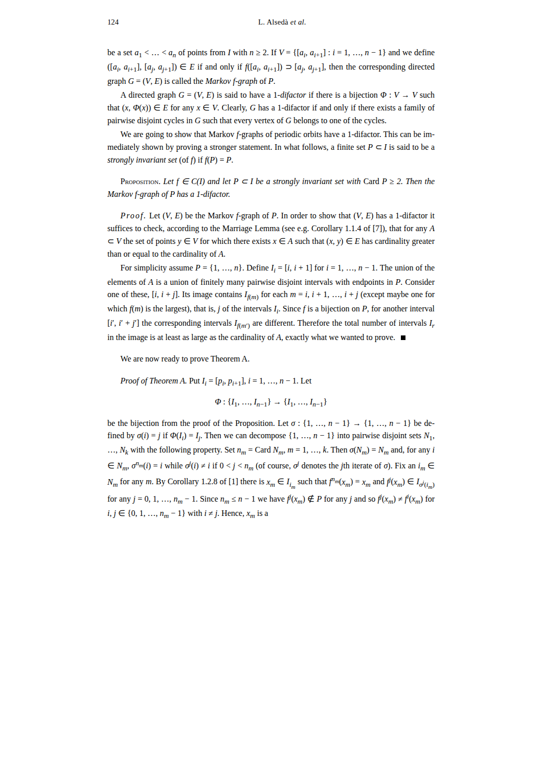124 L. Alsedà et al.
be a set a1 < … < an of points from I with n ≥ 2. If V = {[ai, ai+1] : i = 1, …, n − 1} and we define ([ai, ai+1], [aj, aj+1]) ∈ E if and only if f([ai, ai+1]) ⊃ [aj, aj+1], then the corresponding directed graph G = (V, E) is called the Markov f-graph of P.
A directed graph G = (V, E) is said to have a 1-difactor if there is a bijection Φ : V → V such that (x, Φ(x)) ∈ E for any x ∈ V. Clearly, G has a 1-difactor if and only if there exists a family of pairwise disjoint cycles in G such that every vertex of G belongs to one of the cycles.
We are going to show that Markov f-graphs of periodic orbits have a 1-difactor. This can be immediately shown by proving a stronger statement. In what follows, a finite set P ⊂ I is said to be a strongly invariant set (of f) if f(P) = P.
Proposition. Let f ∈ C(I) and let P ⊂ I be a strongly invariant set with Card P ≥ 2. Then the Markov f-graph of P has a 1-difactor.
Proof. Let (V, E) be the Markov f-graph of P. In order to show that (V, E) has a 1-difactor it suffices to check, according to the Marriage Lemma (see e.g. Corollary 1.1.4 of [7]), that for any A ⊂ V the set of points y ∈ V for which there exists x ∈ A such that (x, y) ∈ E has cardinality greater than or equal to the cardinality of A.
For simplicity assume P = {1, …, n}. Define Ii = [i, i + 1] for i = 1, …, n − 1. The union of the elements of A is a union of finitely many pairwise disjoint intervals with endpoints in P. Consider one of these, [i, i + j]. Its image contains If(m) for each m = i, i + 1, …, i + j (except maybe one for which f(m) is the largest), that is, j of the intervals Ii. Since f is a bijection on P, for another interval [i′, i′ + j′] the corresponding intervals If(m′) are different. Therefore the total number of intervals Ir in the image is at least as large as the cardinality of A, exactly what we wanted to prove.
We are now ready to prove Theorem A.
Proof of Theorem A. Put Ii = [pi, pi+1], i = 1, …, n − 1. Let
Φ : {I1, …, In−1} → {I1, …, In−1}
be the bijection from the proof of the Proposition. Let σ : {1, …, n − 1} → {1, …, n − 1} be defined by σ(i) = j if Φ(Ii) = Ij. Then we can decompose {1, …, n − 1} into pairwise disjoint sets N1, …, Nk with the following property. Set nm = Card Nm, m = 1, …, k. Then σ(Nm) = Nm and, for any i ∈ Nm, σnm(i) = i while σj(i) ≠ i if 0 < j < nm (of course, σj denotes the jth iterate of σ). Fix an im ∈ Nm for any m. By Corollary 1.2.8 of [1] there is xm ∈ Iim such that fnm(xm) = xm and fj(xm) ∈ Iσj(im) for any j = 0, 1, …, nm − 1. Since nm ≤ n − 1 we have fj(xm) ∉ P for any j and so fj(xm) ≠ fi(xm) for i, j ∈ {0, 1, …, nm − 1} with i ≠ j. Hence, xm is a